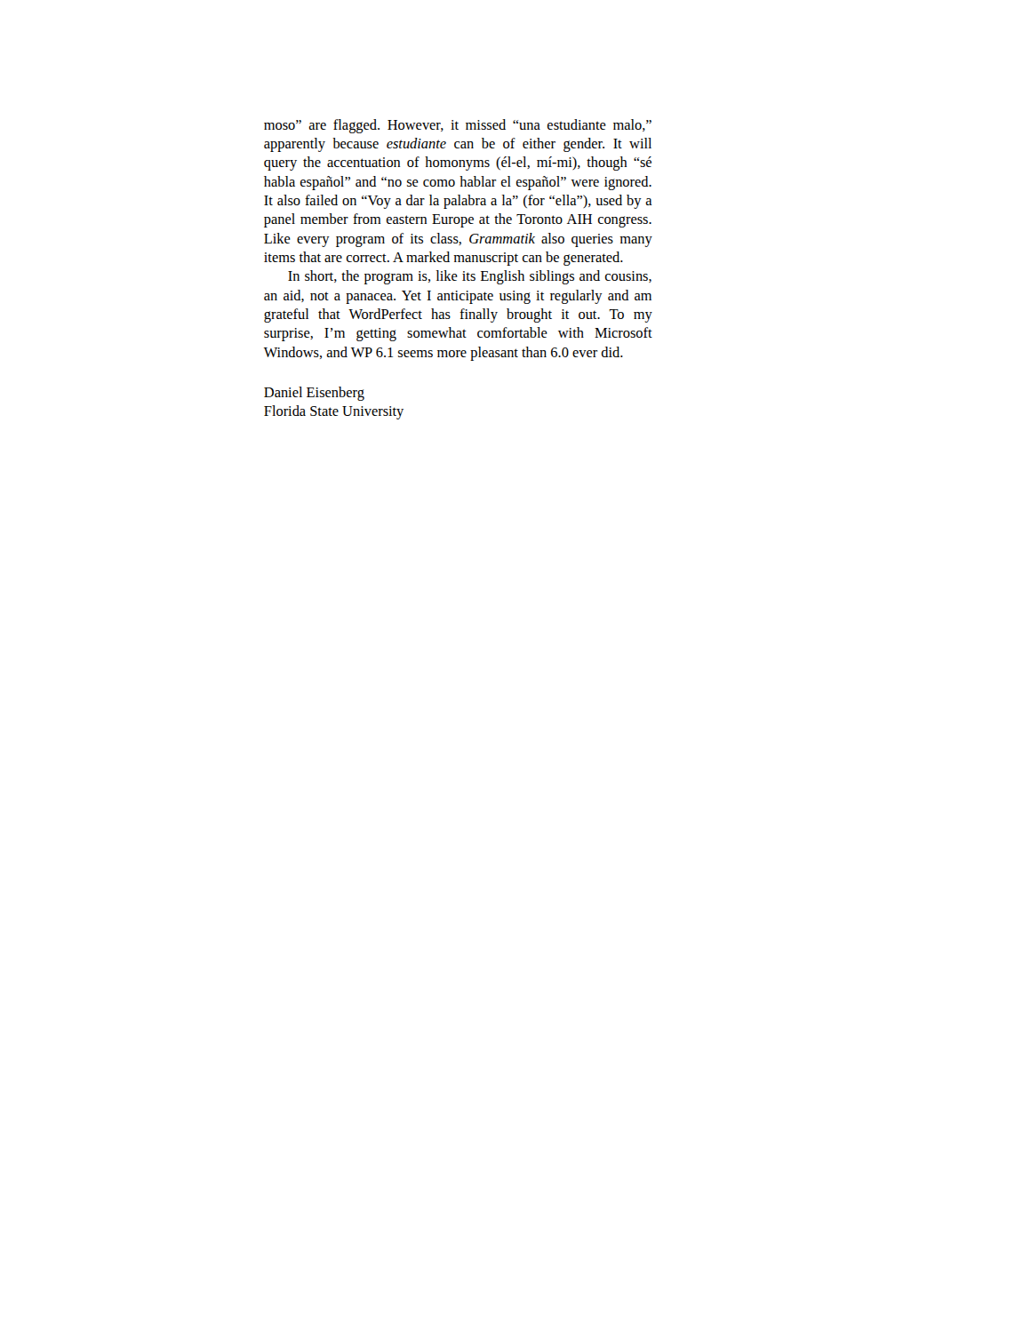moso” are flagged. However, it missed “una estudiante malo,” apparently because estudiante can be of either gender. It will query the accentuation of homonyms (él-el, mí-mi), though “sé habla español” and “no se como hablar el español” were ignored. It also failed on “Voy a dar la palabra a la” (for “ella”), used by a panel member from eastern Europe at the Toronto AIH congress. Like every program of its class, Grammatik also queries many items that are correct. A marked manuscript can be generated.
In short, the program is, like its English siblings and cousins, an aid, not a panacea. Yet I anticipate using it regularly and am grateful that WordPerfect has finally brought it out. To my surprise, I’m getting somewhat comfortable with Microsoft Windows, and WP 6.1 seems more pleasant than 6.0 ever did.
Daniel Eisenberg
Florida State University